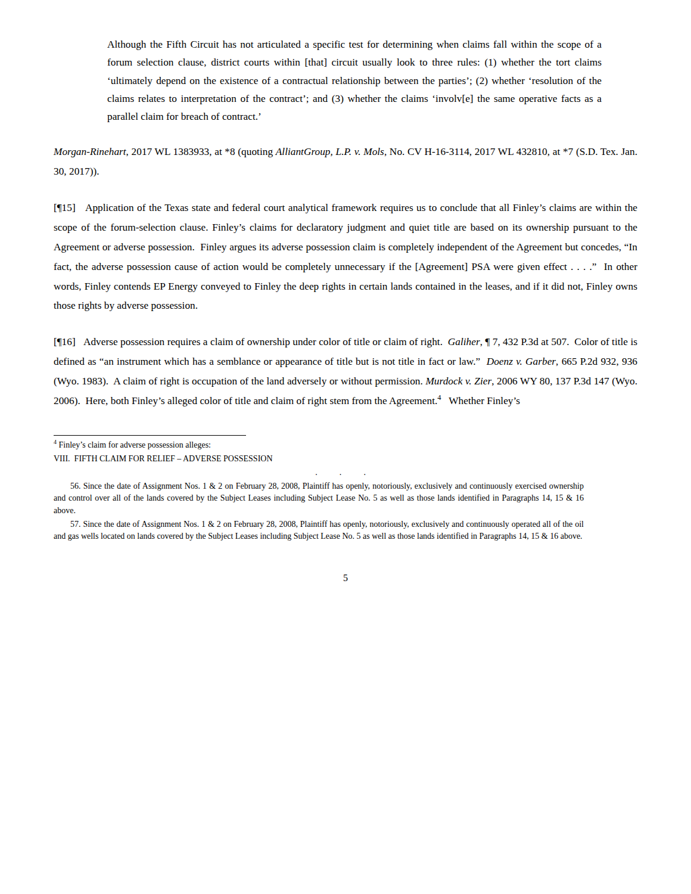Although the Fifth Circuit has not articulated a specific test for determining when claims fall within the scope of a forum selection clause, district courts within [that] circuit usually look to three rules: (1) whether the tort claims ‘ultimately depend on the existence of a contractual relationship between the parties’; (2) whether ‘resolution of the claims relates to interpretation of the contract’; and (3) whether the claims ‘involv[e] the same operative facts as a parallel claim for breach of contract.’
Morgan-Rinehart, 2017 WL 1383933, at *8 (quoting AlliantGroup, L.P. v. Mols, No. CV H-16-3114, 2017 WL 432810, at *7 (S.D. Tex. Jan. 30, 2017)).
[¶15] Application of the Texas state and federal court analytical framework requires us to conclude that all Finley’s claims are within the scope of the forum-selection clause. Finley’s claims for declaratory judgment and quiet title are based on its ownership pursuant to the Agreement or adverse possession. Finley argues its adverse possession claim is completely independent of the Agreement but concedes, “In fact, the adverse possession cause of action would be completely unnecessary if the [Agreement] PSA were given effect . . . .” In other words, Finley contends EP Energy conveyed to Finley the deep rights in certain lands contained in the leases, and if it did not, Finley owns those rights by adverse possession.
[¶16] Adverse possession requires a claim of ownership under color of title or claim of right. Galiher, ¶ 7, 432 P.3d at 507. Color of title is defined as “an instrument which has a semblance or appearance of title but is not title in fact or law.” Doenz v. Garber, 665 P.2d 932, 936 (Wyo. 1983). A claim of right is occupation of the land adversely or without permission. Murdock v. Zier, 2006 WY 80, 137 P.3d 147 (Wyo. 2006). Here, both Finley’s alleged color of title and claim of right stem from the Agreement.4 Whether Finley’s
4 Finley’s claim for adverse possession alleges:
VIII. FIFTH CLAIM FOR RELIEF – ADVERSE POSSESSION
. . .
56. Since the date of Assignment Nos. 1 & 2 on February 28, 2008, Plaintiff has openly, notoriously, exclusively and continuously exercised ownership and control over all of the lands covered by the Subject Leases including Subject Lease No. 5 as well as those lands identified in Paragraphs 14, 15 & 16 above.
57. Since the date of Assignment Nos. 1 & 2 on February 28, 2008, Plaintiff has openly, notoriously, exclusively and continuously operated all of the oil and gas wells located on lands covered by the Subject Leases including Subject Lease No. 5 as well as those lands identified in Paragraphs 14, 15 & 16 above.
5